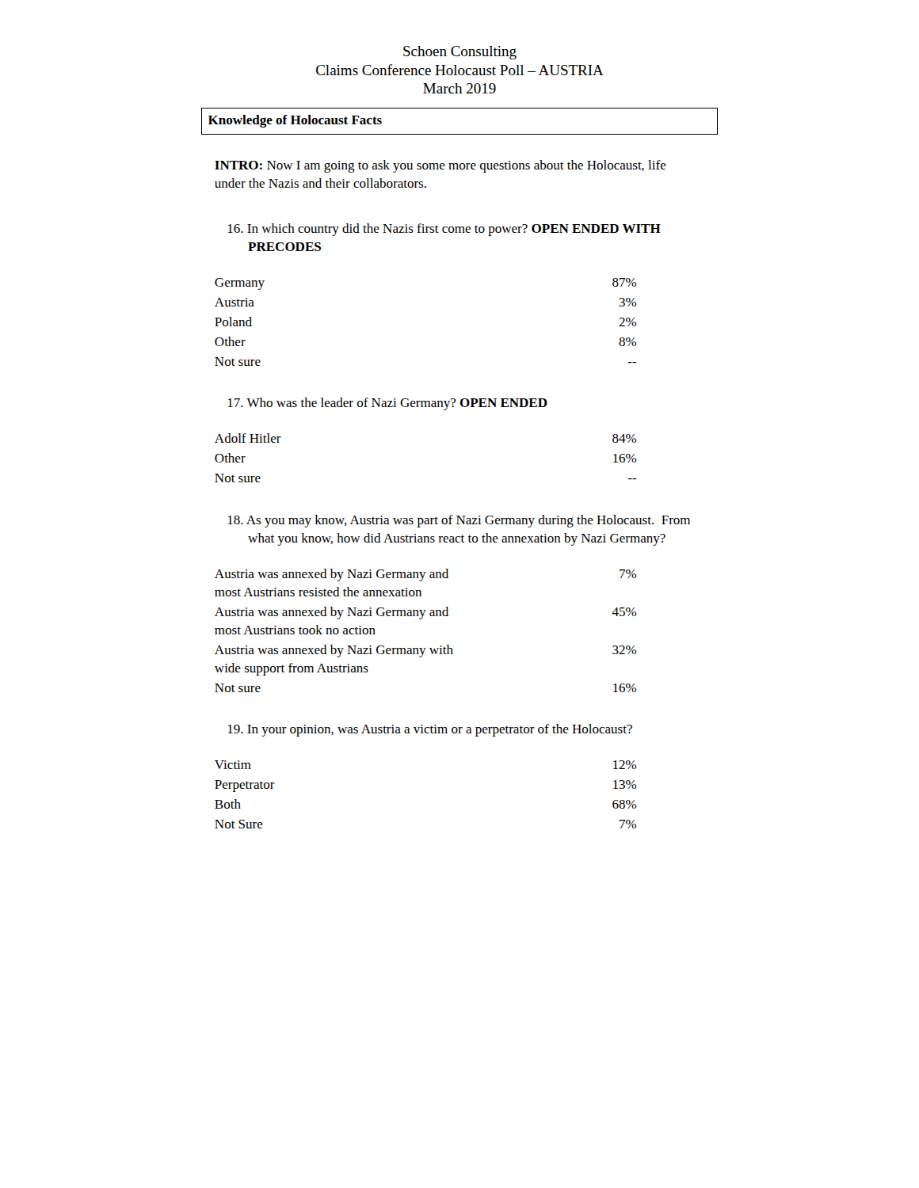Schoen Consulting
Claims Conference Holocaust Poll – AUSTRIA
March 2019
Knowledge of Holocaust Facts
INTRO: Now I am going to ask you some more questions about the Holocaust, life under the Nazis and their collaborators.
16. In which country did the Nazis first come to power? OPEN ENDED WITH PRECODES
| Germany | 87% |
| Austria | 3% |
| Poland | 2% |
| Other | 8% |
| Not sure | -- |
17. Who was the leader of Nazi Germany? OPEN ENDED
| Adolf Hitler | 84% |
| Other | 16% |
| Not sure | -- |
18. As you may know, Austria was part of Nazi Germany during the Holocaust. From what you know, how did Austrians react to the annexation by Nazi Germany?
| Austria was annexed by Nazi Germany and most Austrians resisted the annexation | 7% |
| Austria was annexed by Nazi Germany and most Austrians took no action | 45% |
| Austria was annexed by Nazi Germany with wide support from Austrians | 32% |
| Not sure | 16% |
19. In your opinion, was Austria a victim or a perpetrator of the Holocaust?
| Victim | 12% |
| Perpetrator | 13% |
| Both | 68% |
| Not Sure | 7% |